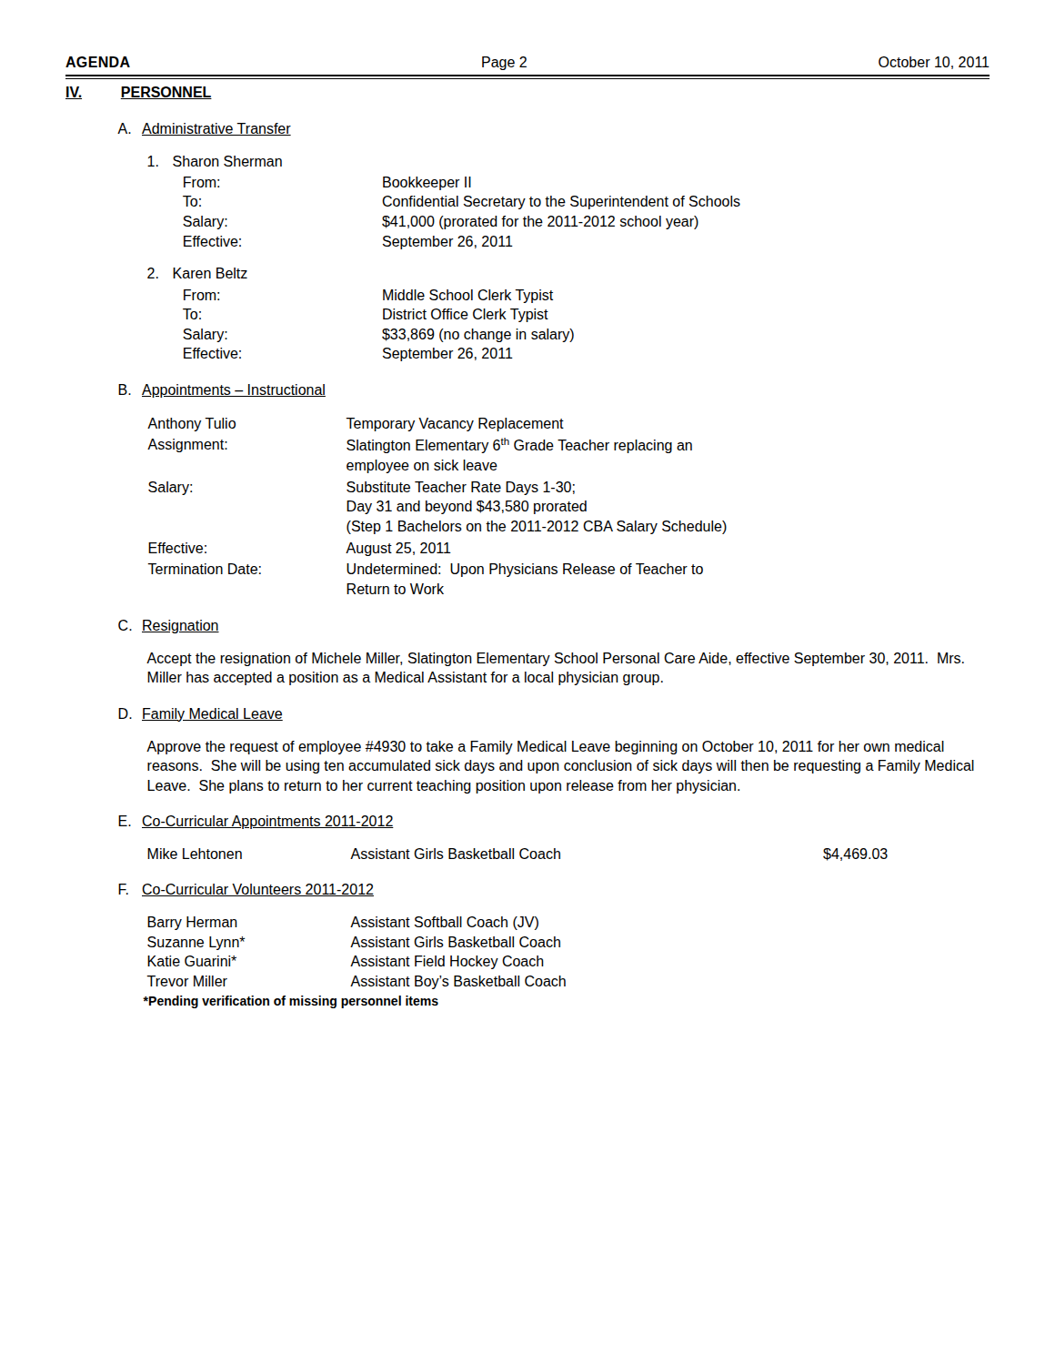AGENDA
Page 2
October 10, 2011
IV.
PERSONNEL
A. Administrative Transfer
1. Sharon Sherman
| From: | Bookkeeper II |
| To: | Confidential Secretary to the Superintendent of Schools |
| Salary: | $41,000 (prorated for the 2011-2012 school year) |
| Effective: | September 26, 2011 |
2. Karen Beltz
| From: | Middle School Clerk Typist |
| To: | District Office Clerk Typist |
| Salary: | $33,869 (no change in salary) |
| Effective: | September 26, 2011 |
B. Appointments – Instructional
| Anthony Tulio | Temporary Vacancy Replacement |
| Assignment: | Slatington Elementary 6 th Grade Teacher replacing an employee on sick leave |
| Salary: | Substitute Teacher Rate Days 1-30; Day 31 and beyond $43,580 prorated (Step 1 Bachelors on the 2011-2012 CBA Salary Schedule) |
| Effective: | August 25, 2011 |
| Termination Date: | Undetermined: Upon Physicians Release of Teacher to Return to Work |
C. Resignation
Accept the resignation of Michele Miller, Slatington Elementary School Personal Care Aide, effective September 30, 2011. Mrs. Miller has accepted a position as a Medical Assistant for a local physician group.
D. Family Medical Leave
Approve the request of employee #4930 to take a Family Medical Leave beginning on October 10, 2011 for her own medical reasons. She will be using ten accumulated sick days and upon conclusion of sick days will then be requesting a Family Medical Leave. She plans to return to her current teaching position upon release from her physician.
E. Co-Curricular Appointments 2011-2012
| Mike Lehtonen | Assistant Girls Basketball Coach | $4,469.03 |
F. Co-Curricular Volunteers 2011-2012
| Barry Herman | Assistant Softball Coach (JV) | |
| Suzanne Lynn * | Assistant Girls Basketball Coach | |
| Katie Guarini* | Assistant Field Hockey Coach | |
| Trevor Miller | Assistant Boy’s Basketball Coach | |
*Pending verification of missing personnel items